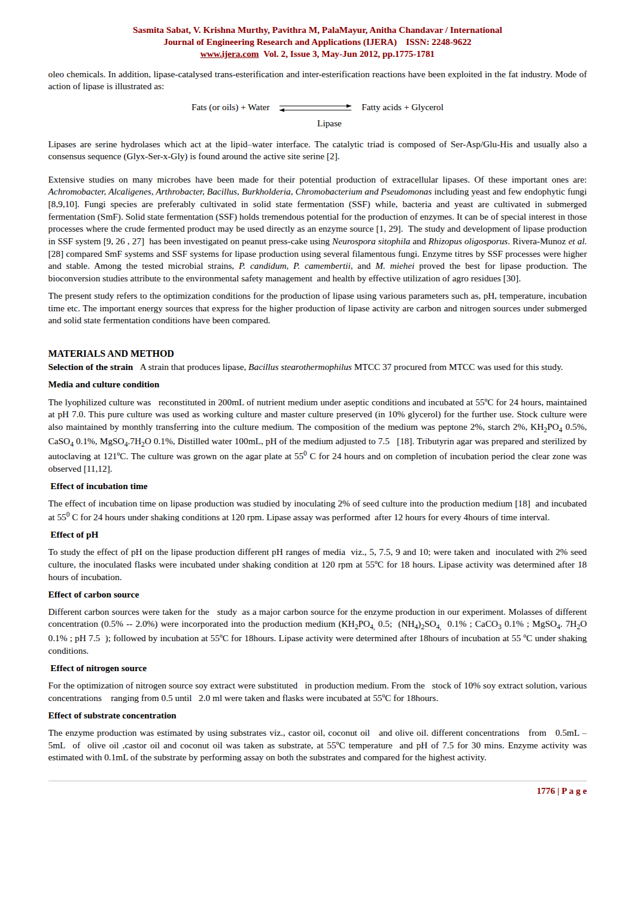Sasmita Sabat, V. Krishna Murthy, Pavithra M, PalaMayur, Anitha Chandavar / International
Journal of Engineering Research and Applications (IJERA) ISSN: 2248-9622
www.ijera.com Vol. 2, Issue 3, May-Jun 2012, pp.1775-1781
oleo chemicals. In addition, lipase-catalysed trans-esterification and inter-esterification reactions have been exploited in the fat industry. Mode of action of lipase is illustrated as:
Fats (or oils) + Water Fatty acids + Glycerol
Lipase
Lipases are serine hydrolases which act at the lipid–water interface. The catalytic triad is composed of Ser-Asp/Glu-His and usually also a consensus sequence (Glyx-Ser-x-Gly) is found around the active site serine [2].
Extensive studies on many microbes have been made for their potential production of extracellular lipases. Of these important ones are: Achromobacter, Alcaligenes, Arthrobacter, Bacillus, Burkholderia, Chromobacterium and Pseudomonas including yeast and few endophytic fungi [8,9,10]. Fungi species are preferably cultivated in solid state fermentation (SSF) while, bacteria and yeast are cultivated in submerged fermentation (SmF). Solid state fermentation (SSF) holds tremendous potential for the production of enzymes. It can be of special interest in those processes where the crude fermented product may be used directly as an enzyme source [1, 29]. The study and development of lipase production in SSF system [9, 26 , 27] has been investigated on peanut press-cake using Neurospora sitophila and Rhizopus oligosporus. Rivera-Munoz et al. [28] compared SmF systems and SSF systems for lipase production using several filamentous fungi. Enzyme titres by SSF processes were higher and stable. Among the tested microbial strains, P. candidum, P. camembertii, and M. miehei proved the best for lipase production. The bioconversion studies attribute to the environmental safety management and health by effective utilization of agro residues [30].
The present study refers to the optimization conditions for the production of lipase using various parameters such as, pH, temperature, incubation time etc. The important energy sources that express for the higher production of lipase activity are carbon and nitrogen sources under submerged and solid state fermentation conditions have been compared.
MATERIALS AND METHOD
Selection of the strain A strain that produces lipase, Bacillus stearothermophilus MTCC 37 procured from MTCC was used for this study.
Media and culture condition
The lyophilized culture was reconstituted in 200mL of nutrient medium under aseptic conditions and incubated at 55ºC for 24 hours, maintained at pH 7.0. This pure culture was used as working culture and master culture preserved (in 10% glycerol) for the further use. Stock culture were also maintained by monthly transferring into the culture medium. The composition of the medium was peptone 2%, starch 2%, KH2PO4 0.5%, CaSO4 0.1%, MgSO4.7H2O 0.1%, Distilled water 100mL, pH of the medium adjusted to 7.5 [18]. Tributyrin agar was prepared and sterilized by autoclaving at 121ºC. The culture was grown on the agar plate at 550 C for 24 hours and on completion of incubation period the clear zone was observed [11,12].
Effect of incubation time
The effect of incubation time on lipase production was studied by inoculating 2% of seed culture into the production medium [18] and incubated at 550 C for 24 hours under shaking conditions at 120 rpm. Lipase assay was performed after 12 hours for every 4hours of time interval.
Effect of pH
To study the effect of pH on the lipase production different pH ranges of media viz., 5, 7.5, 9 and 10; were taken and inoculated with 2% seed culture, the inoculated flasks were incubated under shaking condition at 120 rpm at 55ºC for 18 hours. Lipase activity was determined after 18 hours of incubation.
Effect of carbon source
Different carbon sources were taken for the study as a major carbon source for the enzyme production in our experiment. Molasses of different concentration (0.5% -- 2.0%) were incorporated into the production medium (KH2PO4, 0.5; (NH4)2SO4, 0.1% ; CaCO3 0.1% ; MgSO4. 7H2O 0.1% ; pH 7.5 ); followed by incubation at 55ºC for 18hours. Lipase activity were determined after 18hours of incubation at 55 ºC under shaking conditions.
Effect of nitrogen source
For the optimization of nitrogen source soy extract were substituted in production medium. From the stock of 10% soy extract solution, various concentrations ranging from 0.5 until 2.0 ml were taken and flasks were incubated at 55ºC for 18hours.
Effect of substrate concentration
The enzyme production was estimated by using substrates viz., castor oil, coconut oil and olive oil. different concentrations from 0.5mL – 5mL of olive oil ,castor oil and coconut oil was taken as substrate, at 55ºC temperature and pH of 7.5 for 30 mins. Enzyme activity was estimated with 0.1mL of the substrate by performing assay on both the substrates and compared for the highest activity.
1776 | P a g e